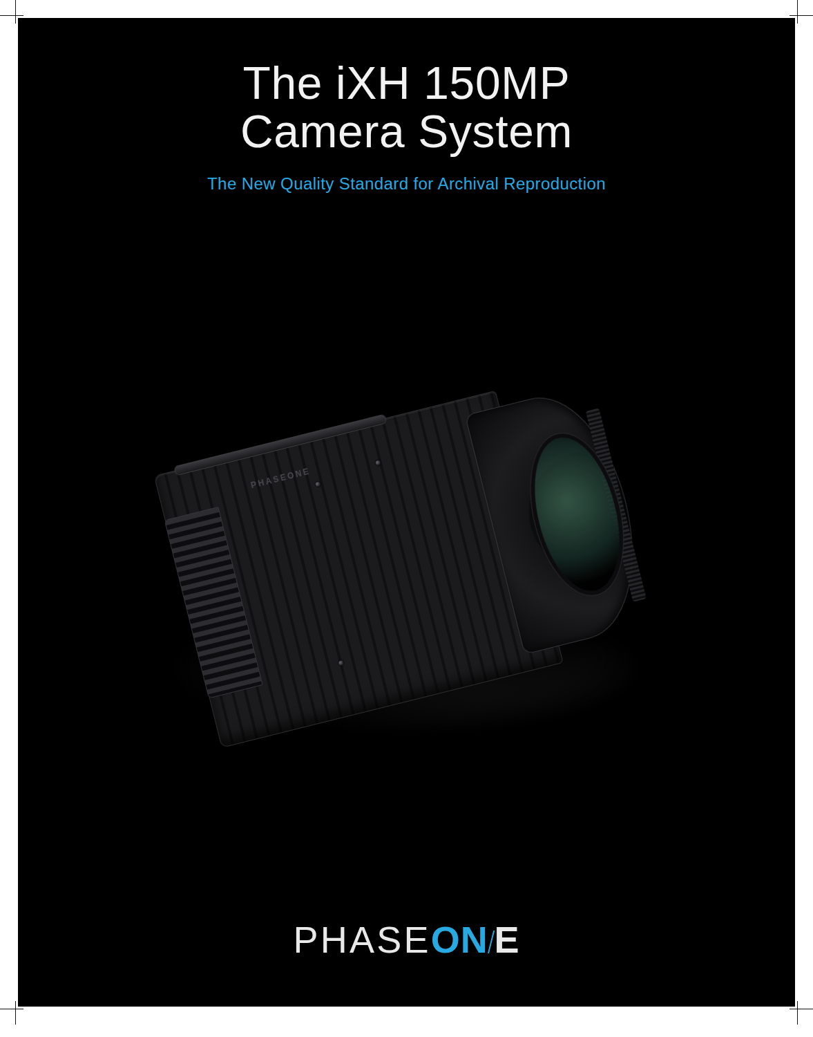The iXH 150MP Camera System
The New Quality Standard for Archival Reproduction
PhaseOne
PHASE ON E